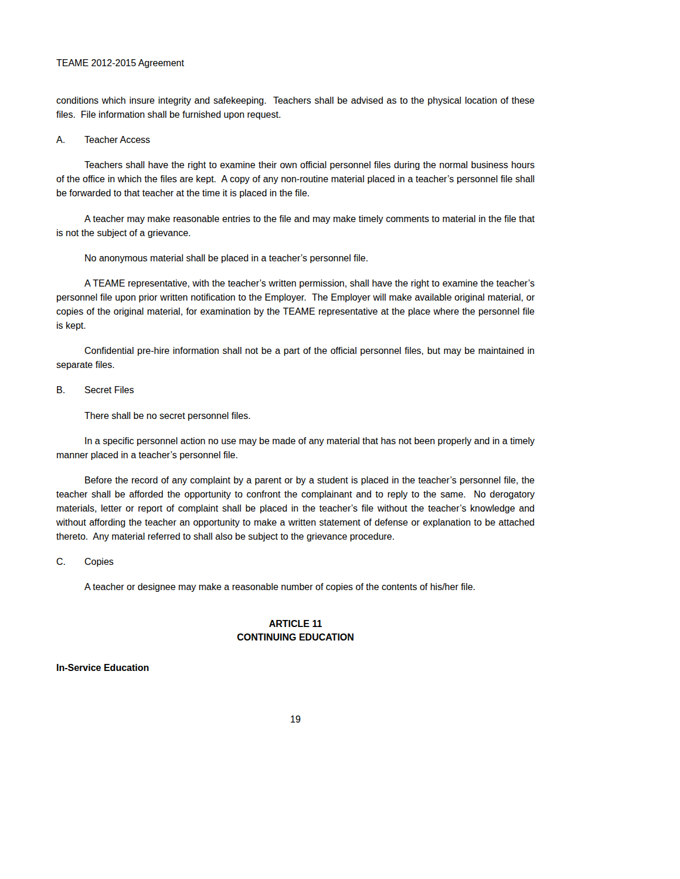TEAME 2012-2015 Agreement
conditions which insure integrity and safekeeping. Teachers shall be advised as to the physical location of these files. File information shall be furnished upon request.
A. Teacher Access
Teachers shall have the right to examine their own official personnel files during the normal business hours of the office in which the files are kept. A copy of any non-routine material placed in a teacher’s personnel file shall be forwarded to that teacher at the time it is placed in the file.
A teacher may make reasonable entries to the file and may make timely comments to material in the file that is not the subject of a grievance.
No anonymous material shall be placed in a teacher’s personnel file.
A TEAME representative, with the teacher’s written permission, shall have the right to examine the teacher’s personnel file upon prior written notification to the Employer. The Employer will make available original material, or copies of the original material, for examination by the TEAME representative at the place where the personnel file is kept.
Confidential pre-hire information shall not be a part of the official personnel files, but may be maintained in separate files.
B. Secret Files
There shall be no secret personnel files.
In a specific personnel action no use may be made of any material that has not been properly and in a timely manner placed in a teacher’s personnel file.
Before the record of any complaint by a parent or by a student is placed in the teacher’s personnel file, the teacher shall be afforded the opportunity to confront the complainant and to reply to the same. No derogatory materials, letter or report of complaint shall be placed in the teacher’s file without the teacher’s knowledge and without affording the teacher an opportunity to make a written statement of defense or explanation to be attached thereto. Any material referred to shall also be subject to the grievance procedure.
C. Copies
A teacher or designee may make a reasonable number of copies of the contents of his/her file.
ARTICLE 11
CONTINUING EDUCATION
In-Service Education
19